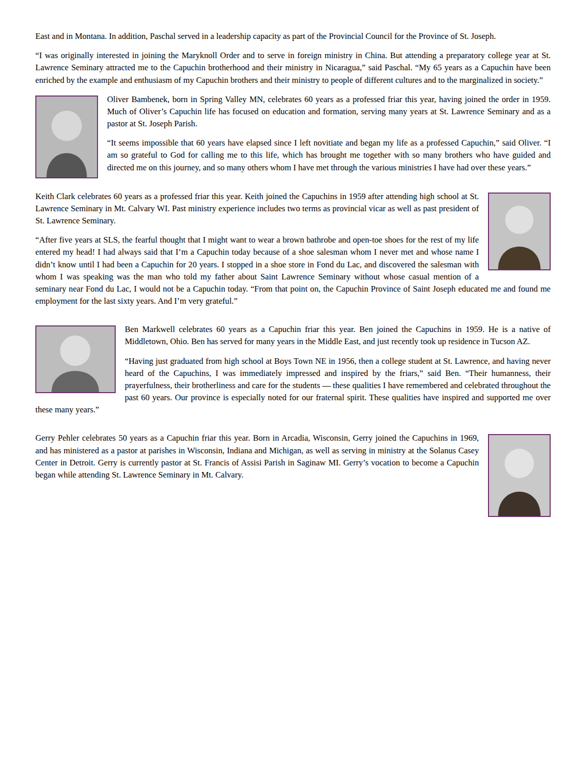East and in Montana. In addition, Paschal served in a leadership capacity as part of the Provincial Council for the Province of St. Joseph.
“I was originally interested in joining the Maryknoll Order and to serve in foreign ministry in China. But attending a preparatory college year at St. Lawrence Seminary attracted me to the Capuchin brotherhood and their ministry in Nicaragua,” said Paschal. “My 65 years as a Capuchin have been enriched by the example and enthusiasm of my Capuchin brothers and their ministry to people of different cultures and to the marginalized in society.”
Oliver Bambenek, born in Spring Valley MN, celebrates 60 years as a professed friar this year, having joined the order in 1959. Much of Oliver’s Capuchin life has focused on education and formation, serving many years at St. Lawrence Seminary and as a pastor at St. Joseph Parish.
“It seems impossible that 60 years have elapsed since I left novitiate and began my life as a professed Capuchin,” said Oliver. “I am so grateful to God for calling me to this life, which has brought me together with so many brothers who have guided and directed me on this journey, and so many others whom I have met through the various ministries I have had over these years.”
Keith Clark celebrates 60 years as a professed friar this year. Keith joined the Capuchins in 1959 after attending high school at St. Lawrence Seminary in Mt. Calvary WI. Past ministry experience includes two terms as provincial vicar as well as past president of St. Lawrence Seminary.
“After five years at SLS, the fearful thought that I might want to wear a brown bathrobe and open-toe shoes for the rest of my life entered my head! I had always said that I’m a Capuchin today because of a shoe salesman whom I never met and whose name I didn’t know until I had been a Capuchin for 20 years. I stopped in a shoe store in Fond du Lac, and discovered the salesman with whom I was speaking was the man who told my father about Saint Lawrence Seminary without whose casual mention of a seminary near Fond du Lac, I would not be a Capuchin today. “From that point on, the Capuchin Province of Saint Joseph educated me and found me employment for the last sixty years. And I’m very grateful.”
Ben Markwell celebrates 60 years as a Capuchin friar this year. Ben joined the Capuchins in 1959. He is a native of Middletown, Ohio. Ben has served for many years in the Middle East, and just recently took up residence in Tucson AZ.
“Having just graduated from high school at Boys Town NE in 1956, then a college student at St. Lawrence, and having never heard of the Capuchins, I was immediately impressed and inspired by the friars,” said Ben. “Their humanness, their prayerfulness, their brotherliness and care for the students — these qualities I have remembered and celebrated throughout the past 60 years. Our province is especially noted for our fraternal spirit. These qualities have inspired and supported me over these many years.”
Gerry Pehler celebrates 50 years as a Capuchin friar this year. Born in Arcadia, Wisconsin, Gerry joined the Capuchins in 1969, and has ministered as a pastor at parishes in Wisconsin, Indiana and Michigan, as well as serving in ministry at the Solanus Casey Center in Detroit. Gerry is currently pastor at St. Francis of Assisi Parish in Saginaw MI. Gerry’s vocation to become a Capuchin began while attending St. Lawrence Seminary in Mt. Calvary.